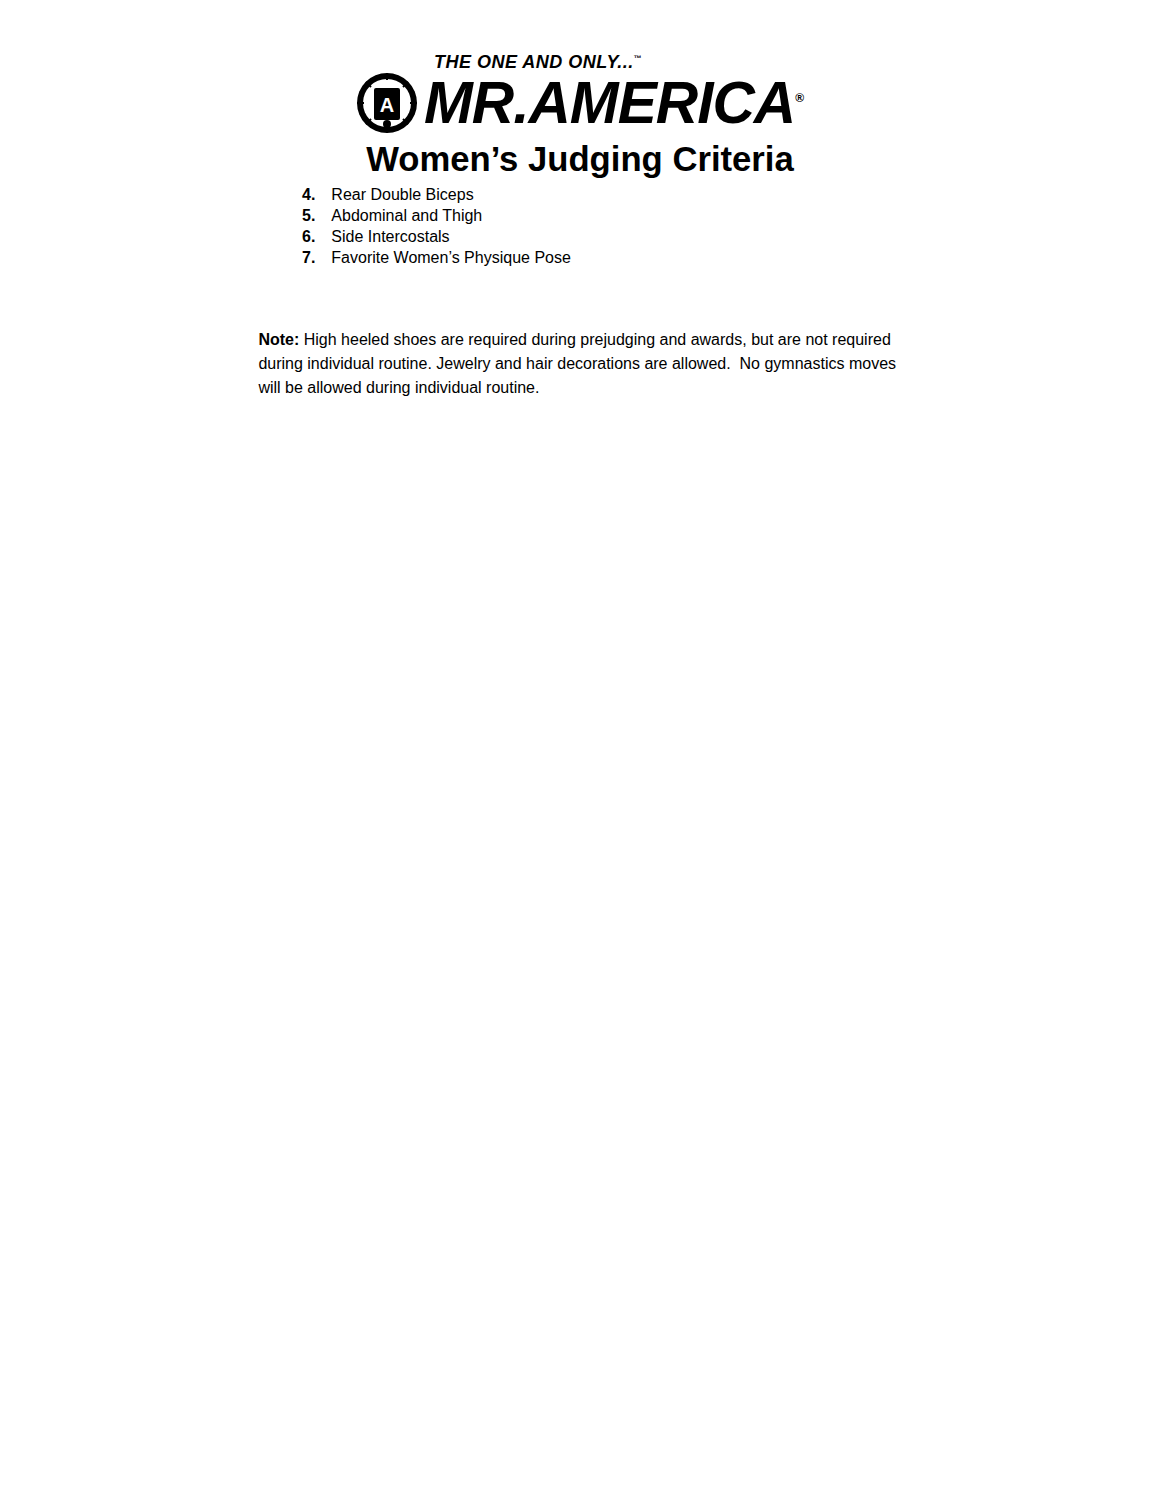THE ONE AND ONLY...™
A
MR.AMERICA®
Women’s Judging Criteria
Rear Double Biceps
Abdominal and Thigh
Side Intercostals
Favorite Women’s Physique Pose
Note: High heeled shoes are required during prejudging and awards, but are not required during individual routine. Jewelry and hair decorations are allowed. No gymnastics moves will be allowed during individual routine.